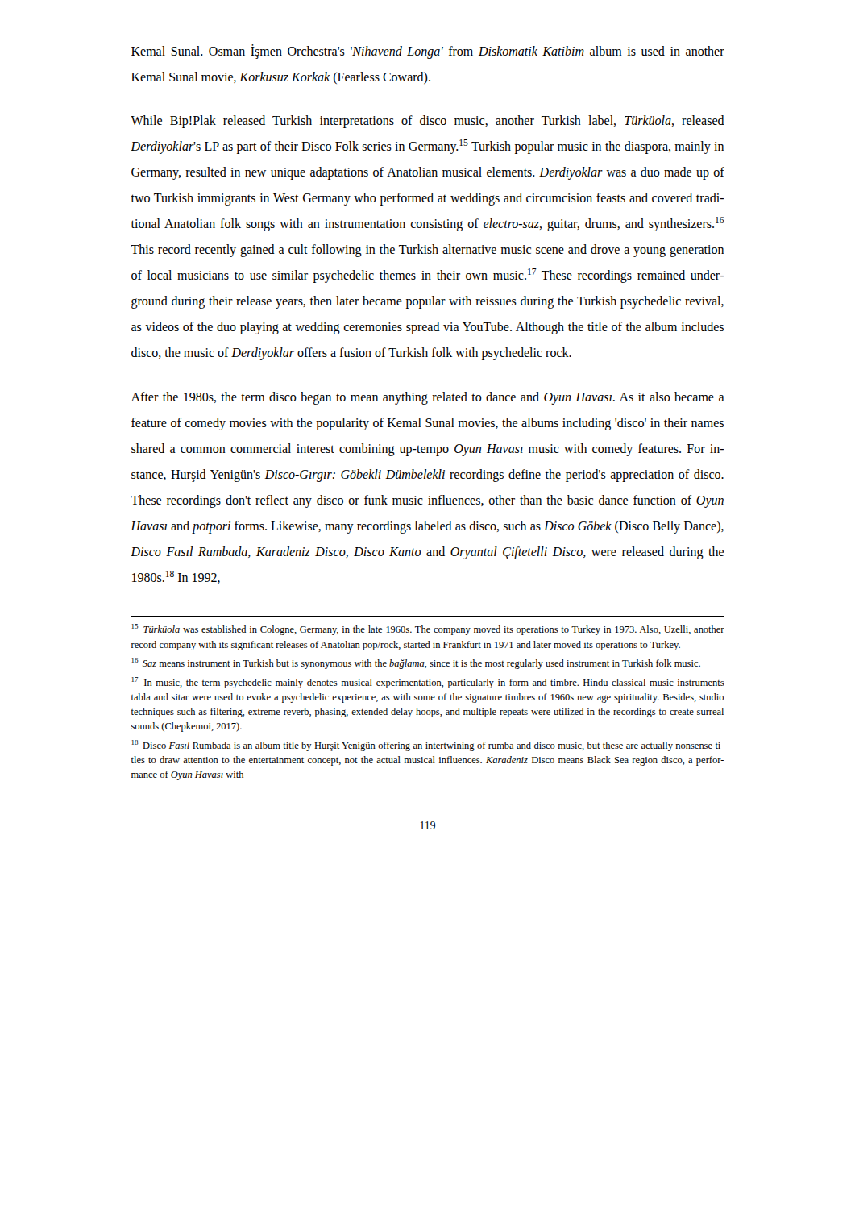Kemal Sunal. Osman İşmen Orchestra's 'Nihavend Longa' from Diskomatik Katibim album is used in another Kemal Sunal movie, Korkusuz Korkak (Fearless Coward).
While Bip!Plak released Turkish interpretations of disco music, another Turkish label, Türküola, released Derdiyoklar's LP as part of their Disco Folk series in Germany.15 Turkish popular music in the diaspora, mainly in Germany, resulted in new unique adaptations of Anatolian musical elements. Derdiyoklar was a duo made up of two Turkish immigrants in West Germany who performed at weddings and circumcision feasts and covered traditional Anatolian folk songs with an instrumentation consisting of electro-saz, guitar, drums, and synthesizers.16 This record recently gained a cult following in the Turkish alternative music scene and drove a young generation of local musicians to use similar psychedelic themes in their own music.17 These recordings remained underground during their release years, then later became popular with reissues during the Turkish psychedelic revival, as videos of the duo playing at wedding ceremonies spread via YouTube. Although the title of the album includes disco, the music of Derdiyoklar offers a fusion of Turkish folk with psychedelic rock.
After the 1980s, the term disco began to mean anything related to dance and Oyun Havası. As it also became a feature of comedy movies with the popularity of Kemal Sunal movies, the albums including 'disco' in their names shared a common commercial interest combining up-tempo Oyun Havası music with comedy features. For instance, Hurşid Yenigün's Disco-Gırgır: Göbekli Dümbelekli recordings define the period's appreciation of disco. These recordings don't reflect any disco or funk music influences, other than the basic dance function of Oyun Havası and potpori forms. Likewise, many recordings labeled as disco, such as Disco Göbek (Disco Belly Dance), Disco Fasıl Rumbada, Karadeniz Disco, Disco Kanto and Oryantal Çiftetelli Disco, were released during the 1980s.18 In 1992,
15 Türküola was established in Cologne, Germany, in the late 1960s. The company moved its operations to Turkey in 1973. Also, Uzelli, another record company with its significant releases of Anatolian pop/rock, started in Frankfurt in 1971 and later moved its operations to Turkey.
16 Saz means instrument in Turkish but is synonymous with the bağlama, since it is the most regularly used instrument in Turkish folk music.
17 In music, the term psychedelic mainly denotes musical experimentation, particularly in form and timbre. Hindu classical music instruments tabla and sitar were used to evoke a psychedelic experience, as with some of the signature timbres of 1960s new age spirituality. Besides, studio techniques such as filtering, extreme reverb, phasing, extended delay hoops, and multiple repeats were utilized in the recordings to create surreal sounds (Chepkemoi, 2017).
18 Disco Fasıl Rumbada is an album title by Hurşit Yenigün offering an intertwining of rumba and disco music, but these are actually nonsense titles to draw attention to the entertainment concept, not the actual musical influences. Karadeniz Disco means Black Sea region disco, a performance of Oyun Havası with
119